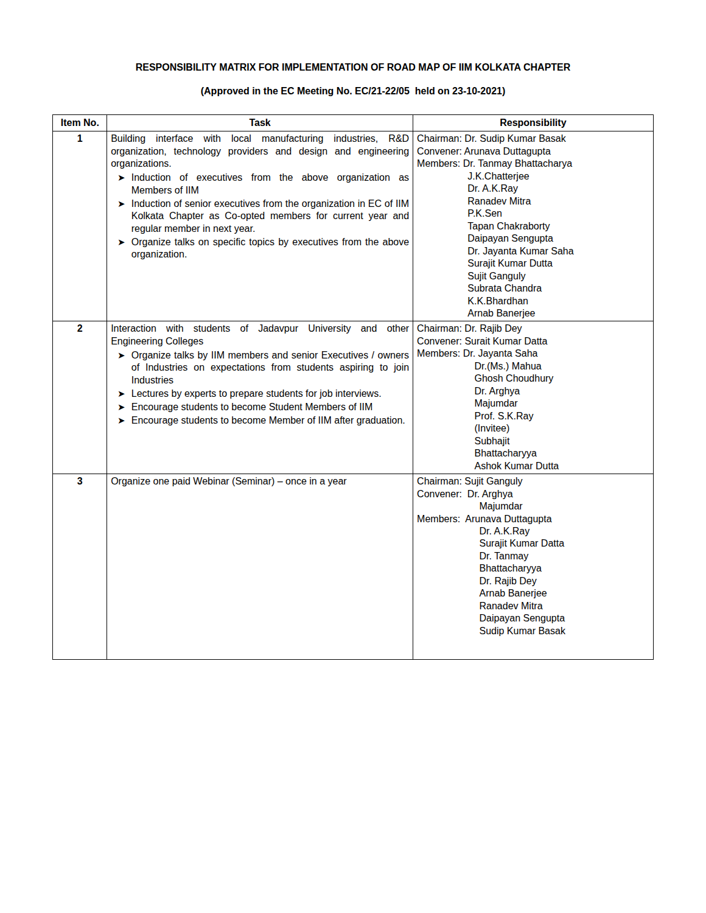RESPONSIBILITY MATRIX FOR IMPLEMENTATION OF ROAD MAP OF IIM KOLKATA CHAPTER (Approved in the EC Meeting No. EC/21-22/05 held on 23-10-2021)
| Item No. | Task | Responsibility |
| --- | --- | --- |
| 1 | Building interface with local manufacturing industries, R&D organization, technology providers and design and engineering organizations. Induction of executives from the above organization as Members of IIM Induction of senior executives from the organization in EC of IIM Kolkata Chapter as Co-opted members for current year and regular member in next year. Organize talks on specific topics by executives from the above organization. | Chairman: Dr. Sudip Kumar Basak Convener: Arunava Duttagupta Members: Dr. Tanmay Bhattacharya J.K.Chatterjee Dr. A.K.Ray Ranadev Mitra P.K.Sen Tapan Chakraborty Daipayan Sengupta Dr. Jayanta Kumar Saha Surajit Kumar Dutta Sujit Ganguly Subrata Chandra K.K.Bhardhan Arnab Banerjee |
| 2 | Interaction with students of Jadavpur University and other Engineering Colleges Organize talks by IIM members and senior Executives / owners of Industries on expectations from students aspiring to join Industries Lectures by experts to prepare students for job interviews. Encourage students to become Student Members of IIM Encourage students to become Member of IIM after graduation. | Chairman: Dr. Rajib Dey Convener: Surait Kumar Datta Members: Dr. Jayanta Saha Dr.(Ms.) Mahua Ghosh Choudhury Dr. Arghya Majumdar Prof. S.K.Ray (Invitee) Subhajit Bhattacharyya Ashok Kumar Dutta |
| 3 | Organize one paid Webinar (Seminar) – once in a year | Chairman: Sujit Ganguly Convener: Dr. Arghya Majumdar Members: Arunava Duttagupta Dr. A.K.Ray Surajit Kumar Datta Dr. Tanmay Bhattacharyya Dr. Rajib Dey Arnab Banerjee Ranadev Mitra Daipayan Sengupta Sudip Kumar Basak |